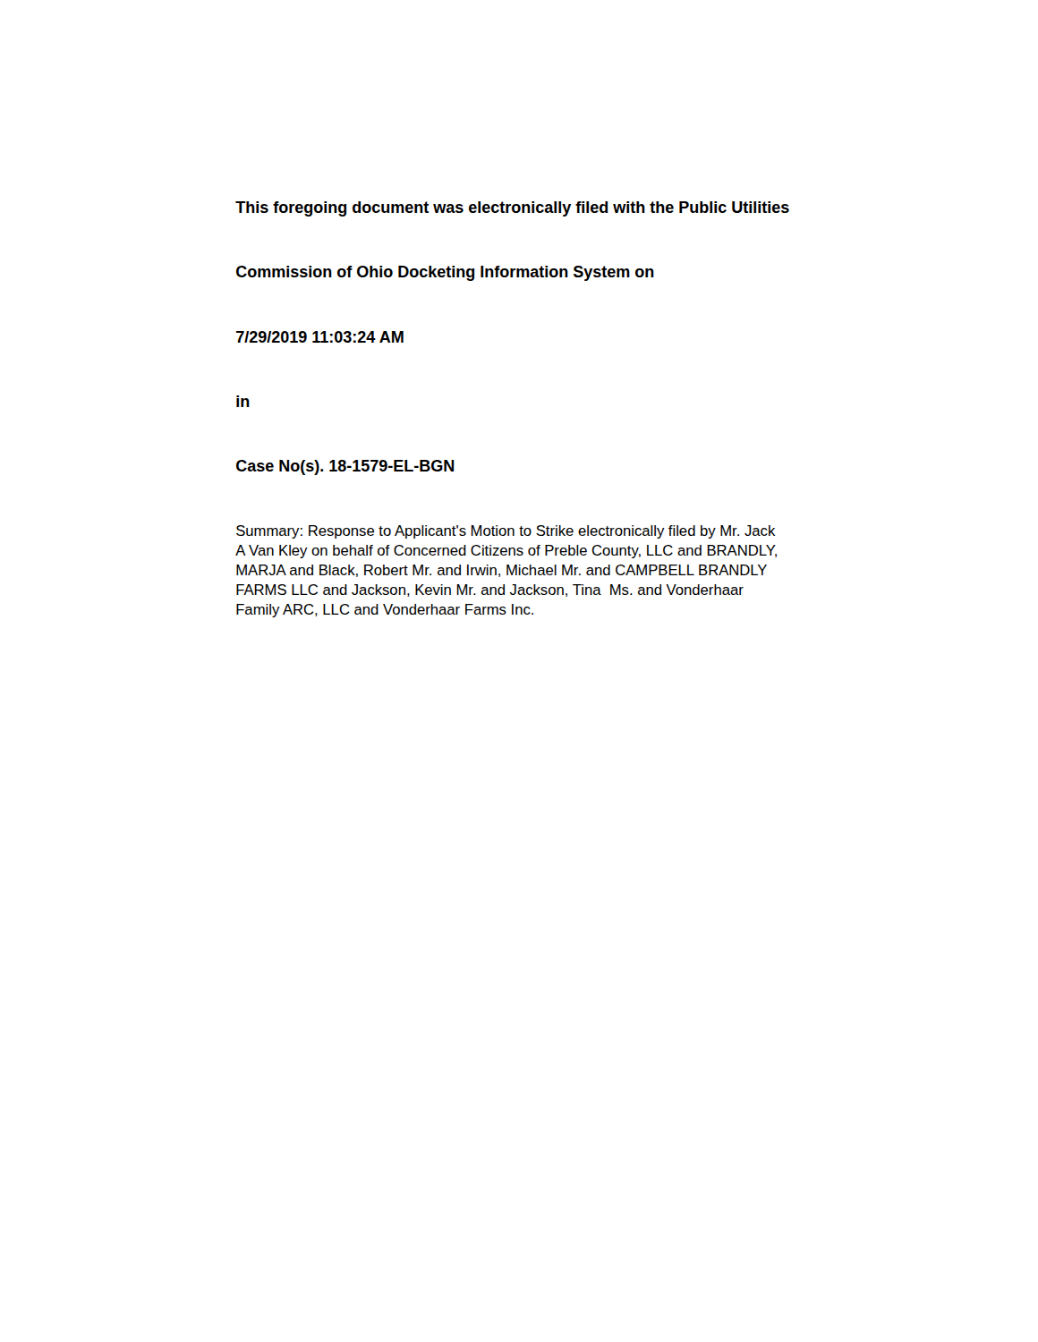This foregoing document was electronically filed with the Public Utilities
Commission of Ohio Docketing Information System on
7/29/2019 11:03:24 AM
in
Case No(s). 18-1579-EL-BGN
Summary: Response to Applicant's Motion to Strike electronically filed by Mr. Jack A Van Kley on behalf of Concerned Citizens of Preble County, LLC and BRANDLY, MARJA and Black, Robert Mr. and Irwin, Michael Mr. and CAMPBELL BRANDLY FARMS LLC and Jackson, Kevin Mr. and Jackson, Tina Ms. and Vonderhaar Family ARC, LLC and Vonderhaar Farms Inc.